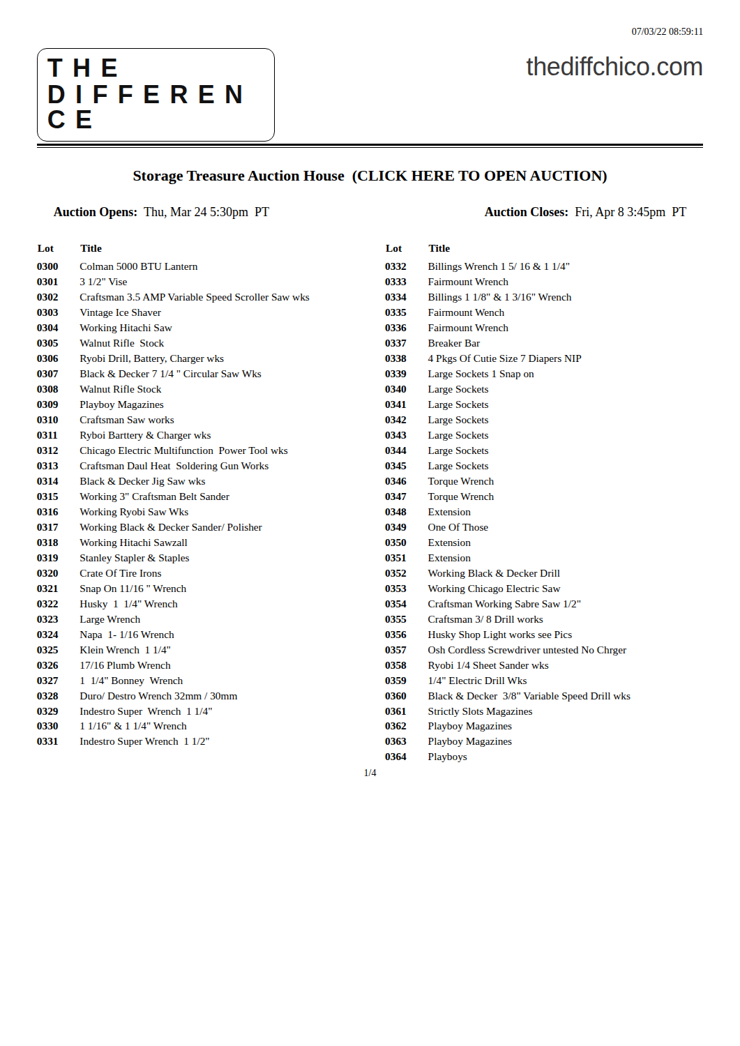07/03/22 08:59:11
T H E
D I F F E R E N C E
thediffchico.com
Storage Treasure Auction House (CLICK HERE TO OPEN AUCTION)
Auction Opens: Thu, Mar 24 5:30pm PT
Auction Closes: Fri, Apr 8 3:45pm PT
| Lot | Title |
| --- | --- |
| 0300 | Colman 5000 BTU Lantern |
| 0301 | 3 1/2" Vise |
| 0302 | Craftsman 3.5 AMP Variable Speed Scroller Saw wks |
| 0303 | Vintage Ice Shaver |
| 0304 | Working Hitachi Saw |
| 0305 | Walnut Rifle Stock |
| 0306 | Ryobi Drill, Battery, Charger wks |
| 0307 | Black & Decker 7 1/4 " Circular Saw Wks |
| 0308 | Walnut Rifle Stock |
| 0309 | Playboy Magazines |
| 0310 | Craftsman Saw works |
| 0311 | Ryboi Barttery & Charger wks |
| 0312 | Chicago Electric Multifunction Power Tool wks |
| 0313 | Craftsman Daul Heat Soldering Gun Works |
| 0314 | Black & Decker Jig Saw wks |
| 0315 | Working 3" Craftsman Belt Sander |
| 0316 | Working Ryobi Saw Wks |
| 0317 | Working Black & Decker Sander/ Polisher |
| 0318 | Working Hitachi Sawzall |
| 0319 | Stanley Stapler & Staples |
| 0320 | Crate Of Tire Irons |
| 0321 | Snap On 11/16 " Wrench |
| 0322 | Husky 1 1/4" Wrench |
| 0323 | Large Wrench |
| 0324 | Napa 1- 1/16 Wrench |
| 0325 | Klein Wrench 1 1/4" |
| 0326 | 17/16 Plumb Wrench |
| 0327 | 1 1/4" Bonney Wrench |
| 0328 | Duro/ Destro Wrench 32mm / 30mm |
| 0329 | Indestro Super Wrench 1 1/4" |
| 0330 | 1 1/16" & 1 1/4" Wrench |
| 0331 | Indestro Super Wrench 1 1/2" |
| Lot | Title |
| --- | --- |
| 0332 | Billings Wrench 1 5/ 16 & 1 1/4" |
| 0333 | Fairmount Wrench |
| 0334 | Billings 1 1/8" & 1 3/16" Wrench |
| 0335 | Fairmount Wench |
| 0336 | Fairmount Wrench |
| 0337 | Breaker Bar |
| 0338 | 4 Pkgs Of Cutie Size 7 Diapers NIP |
| 0339 | Large Sockets 1 Snap on |
| 0340 | Large Sockets |
| 0341 | Large Sockets |
| 0342 | Large Sockets |
| 0343 | Large Sockets |
| 0344 | Large Sockets |
| 0345 | Large Sockets |
| 0346 | Torque Wrench |
| 0347 | Torque Wrench |
| 0348 | Extension |
| 0349 | One Of Those |
| 0350 | Extension |
| 0351 | Extension |
| 0352 | Working Black & Decker Drill |
| 0353 | Working Chicago Electric Saw |
| 0354 | Craftsman Working Sabre Saw 1/2" |
| 0355 | Craftsman 3/ 8 Drill works |
| 0356 | Husky Shop Light works see Pics |
| 0357 | Osh Cordless Screwdriver untested No Chrger |
| 0358 | Ryobi 1/4 Sheet Sander wks |
| 0359 | 1/4" Electric Drill Wks |
| 0360 | Black & Decker 3/8" Variable Speed Drill wks |
| 0361 | Strictly Slots Magazines |
| 0362 | Playboy Magazines |
| 0363 | Playboy Magazines |
| 0364 | Playboys |
1/4